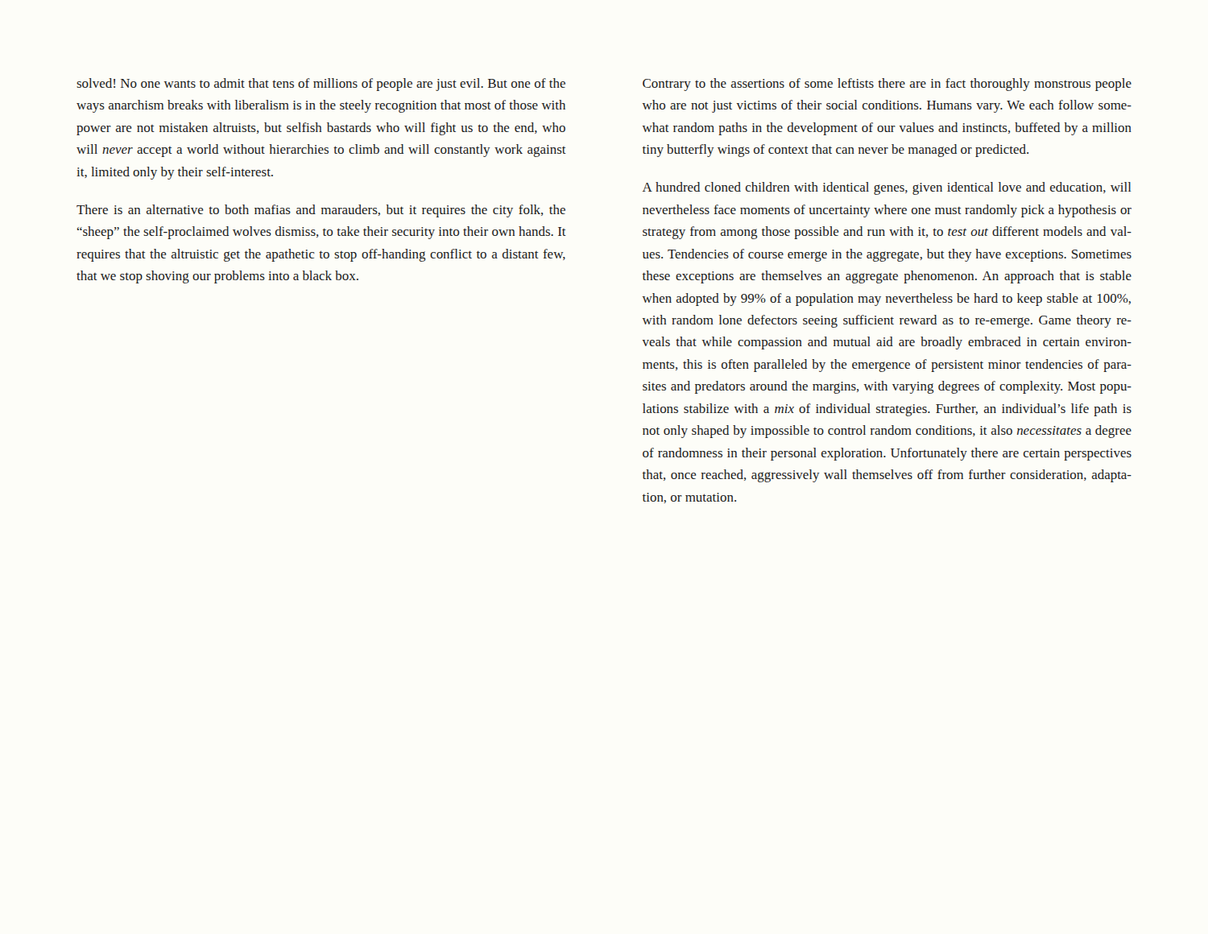solved! No one wants to admit that tens of millions of people are just evil. But one of the ways anarchism breaks with liberalism is in the steely recognition that most of those with power are not mistaken altruists, but selfish bastards who will fight us to the end, who will never accept a world without hierarchies to climb and will constantly work against it, limited only by their self-interest.
There is an alternative to both mafias and marauders, but it requires the city folk, the “sheep” the self-proclaimed wolves dismiss, to take their security into their own hands. It requires that the altruistic get the apathetic to stop off-handing conflict to a distant few, that we stop shoving our problems into a black box.
Contrary to the assertions of some leftists there are in fact thoroughly monstrous people who are not just victims of their social conditions. Humans vary. We each follow somewhat random paths in the development of our values and instincts, buffeted by a million tiny butterfly wings of context that can never be managed or predicted.
A hundred cloned children with identical genes, given identical love and education, will nevertheless face moments of uncertainty where one must randomly pick a hypothesis or strategy from among those possible and run with it, to test out different models and values. Tendencies of course emerge in the aggregate, but they have exceptions. Sometimes these exceptions are themselves an aggregate phenomenon. An approach that is stable when adopted by 99% of a population may nevertheless be hard to keep stable at 100%, with random lone defectors seeing sufficient reward as to re-emerge. Game theory reveals that while compassion and mutual aid are broadly embraced in certain environments, this is often paralleled by the emergence of persistent minor tendencies of parasites and predators around the margins, with varying degrees of complexity. Most populations stabilize with a mix of individual strategies. Further, an individual’s life path is not only shaped by impossible to control random conditions, it also necessitates a degree of randomness in their personal exploration. Unfortunately there are certain perspectives that, once reached, aggressively wall themselves off from further consideration, adaptation, or mutation.